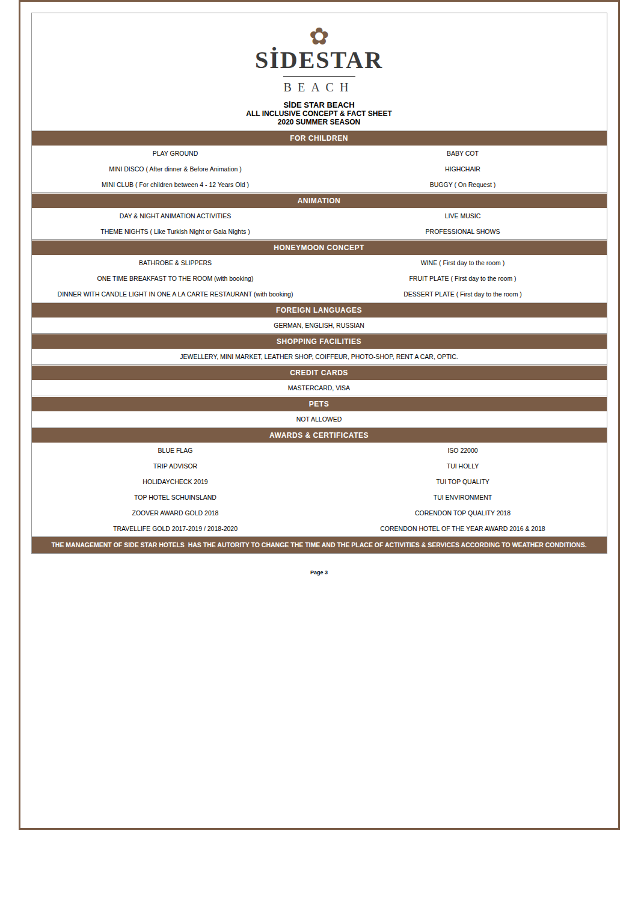✿
SİDESTAR
BEACH
SİDE STAR BEACH
ALL INCLUSIVE CONCEPT & FACT SHEET
2020 SUMMER SEASON
FOR CHILDREN
| PLAY GROUND | BABY COT |
| MINI DISCO ( After dinner & Before Animation ) | HIGHCHAIR |
| MINI CLUB ( For children between 4 - 12 Years Old ) | BUGGY ( On Request ) |
ANIMATION
| DAY & NIGHT ANIMATION ACTIVITIES | LIVE MUSIC |
| THEME NIGHTS ( Like Turkish Night or Gala Nights ) | PROFESSIONAL SHOWS |
HONEYMOON CONCEPT
| BATHROBE & SLIPPERS | WINE ( First day to the room ) |
| ONE TIME BREAKFAST TO THE ROOM (with booking) | FRUIT PLATE ( First day to the room ) |
| DINNER WITH CANDLE LIGHT IN ONE A LA CARTE RESTAURANT (with booking) | DESSERT PLATE ( First day to the room ) |
FOREIGN LANGUAGES
| GERMAN, ENGLISH, RUSSIAN |
SHOPPING FACILITIES
| JEWELLERY, MINI MARKET, LEATHER SHOP, COIFFEUR, PHOTO-SHOP, RENT A CAR, OPTIC. |
CREDIT CARDS
| MASTERCARD, VISA |
PETS
| NOT ALLOWED |
AWARDS & CERTIFICATES
| BLUE FLAG | ISO 22000 |
| TRIP ADVISOR | TUI HOLLY |
| HOLIDAYCHECK 2019 | TUI TOP QUALITY |
| TOP HOTEL SCHUINSLAND | TUI ENVIRONMENT |
| ZOOVER AWARD GOLD 2018 | CORENDON TOP QUALITY 2018 |
| TRAVELLIFE GOLD 2017-2019 / 2018-2020 | CORENDON HOTEL OF THE YEAR AWARD 2016 & 2018 |
THE MANAGEMENT OF SIDE STAR HOTELS HAS THE AUTORITY TO CHANGE THE TIME AND THE PLACE OF ACTIVITIES & SERVICES ACCORDING TO WEATHER CONDITIONS.
Page 3